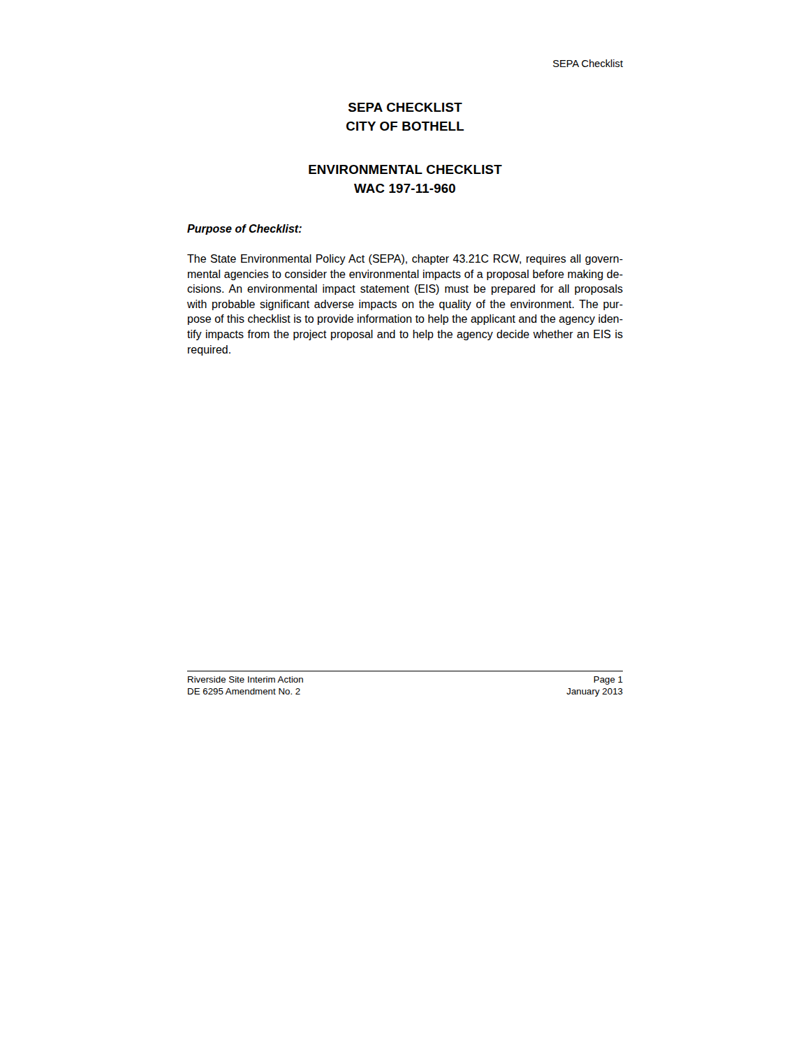SEPA Checklist
SEPA CHECKLIST
CITY OF BOTHELL
ENVIRONMENTAL CHECKLIST
WAC 197-11-960
Purpose of Checklist:
The State Environmental Policy Act (SEPA), chapter 43.21C RCW, requires all governmental agencies to consider the environmental impacts of a proposal before making decisions. An environmental impact statement (EIS) must be prepared for all proposals with probable significant adverse impacts on the quality of the environment. The purpose of this checklist is to provide information to help the applicant and the agency identify impacts from the project proposal and to help the agency decide whether an EIS is required.
Riverside Site Interim Action
DE 6295 Amendment No. 2
Page 1
January 2013